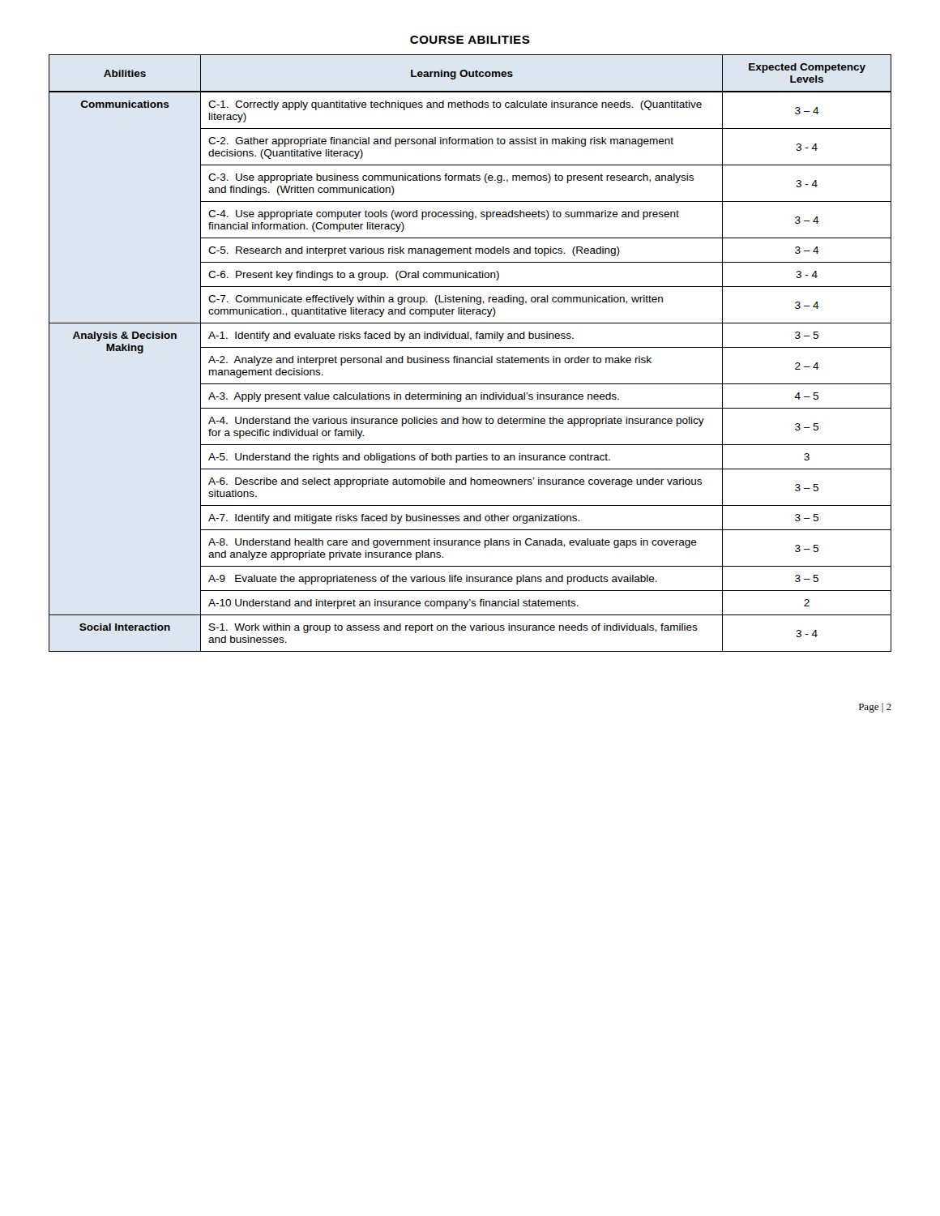COURSE ABILITIES
| Abilities | Learning Outcomes | Expected Competency Levels |
| --- | --- | --- |
| Communications | C-1. Correctly apply quantitative techniques and methods to calculate insurance needs. (Quantitative literacy) | 3 – 4 |
| C-2. Gather appropriate financial and personal information to assist in making risk management decisions. (Quantitative literacy) | 3 - 4 |
| C-3. Use appropriate business communications formats (e.g., memos) to present research, analysis and findings. (Written communication) | 3 - 4 |
| C-4. Use appropriate computer tools (word processing, spreadsheets) to summarize and present financial information. (Computer literacy) | 3 – 4 |
| C-5. Research and interpret various risk management models and topics. (Reading) | 3 – 4 |
| C-6. Present key findings to a group. (Oral communication) | 3 - 4 |
| C-7. Communicate effectively within a group. (Listening, reading, oral communication, written communication., quantitative literacy and computer literacy) | 3 – 4 |
| Analysis & Decision Making | A-1. Identify and evaluate risks faced by an individual, family and business. | 3 – 5 |
| A-2. Analyze and interpret personal and business financial statements in order to make risk management decisions. | 2 – 4 |
| A-3. Apply present value calculations in determining an individual’s insurance needs. | 4 – 5 |
| A-4. Understand the various insurance policies and how to determine the appropriate insurance policy for a specific individual or family. | 3 – 5 |
| A-5. Understand the rights and obligations of both parties to an insurance contract. | 3 |
| A-6. Describe and select appropriate automobile and homeowners’ insurance coverage under various situations. | 3 – 5 |
| A-7. Identify and mitigate risks faced by businesses and other organizations. | 3 – 5 |
| A-8. Understand health care and government insurance plans in Canada, evaluate gaps in coverage and analyze appropriate private insurance plans. | 3 – 5 |
| A-9 Evaluate the appropriateness of the various life insurance plans and products available. | 3 – 5 |
| A-10 Understand and interpret an insurance company’s financial statements. | 2 |
| Social Interaction | S-1. Work within a group to assess and report on the various insurance needs of individuals, families and businesses. | 3 - 4 |
Page | 2